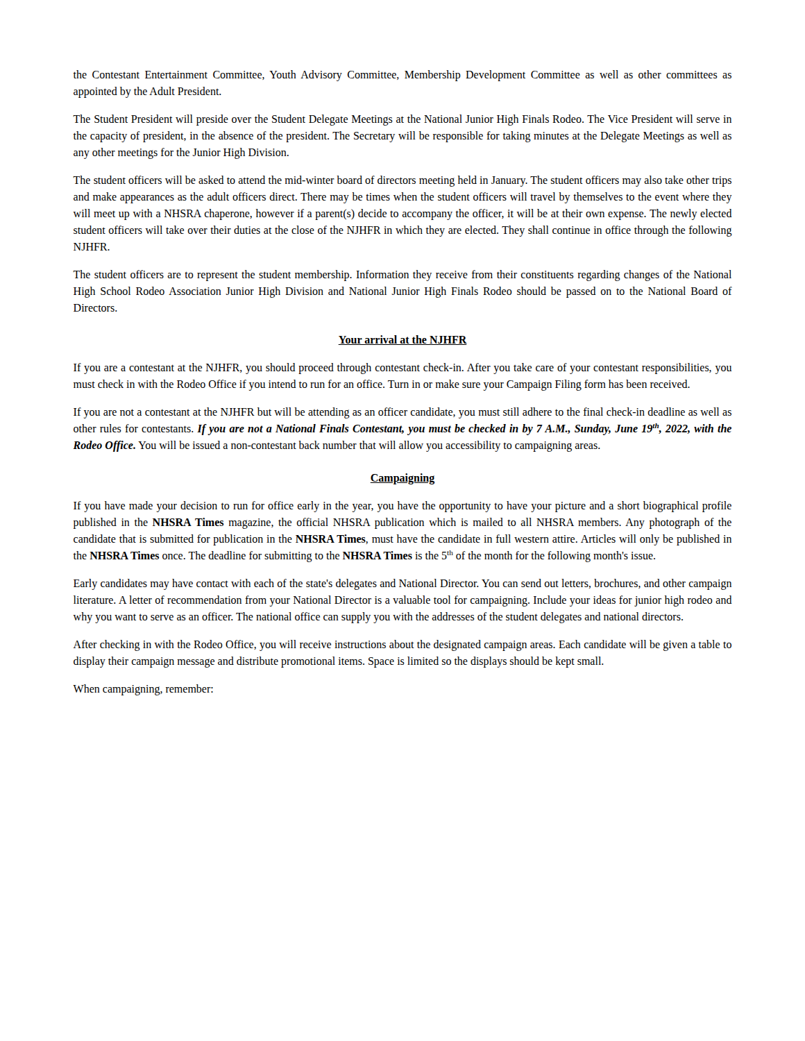the Contestant Entertainment Committee, Youth Advisory Committee, Membership Development Committee as well as other committees as appointed by the Adult President.
The Student President will preside over the Student Delegate Meetings at the National Junior High Finals Rodeo. The Vice President will serve in the capacity of president, in the absence of the president. The Secretary will be responsible for taking minutes at the Delegate Meetings as well as any other meetings for the Junior High Division.
The student officers will be asked to attend the mid-winter board of directors meeting held in January. The student officers may also take other trips and make appearances as the adult officers direct. There may be times when the student officers will travel by themselves to the event where they will meet up with a NHSRA chaperone, however if a parent(s) decide to accompany the officer, it will be at their own expense. The newly elected student officers will take over their duties at the close of the NJHFR in which they are elected. They shall continue in office through the following NJHFR.
The student officers are to represent the student membership. Information they receive from their constituents regarding changes of the National High School Rodeo Association Junior High Division and National Junior High Finals Rodeo should be passed on to the National Board of Directors.
Your arrival at the NJHFR
If you are a contestant at the NJHFR, you should proceed through contestant check-in. After you take care of your contestant responsibilities, you must check in with the Rodeo Office if you intend to run for an office. Turn in or make sure your Campaign Filing form has been received.
If you are not a contestant at the NJHFR but will be attending as an officer candidate, you must still adhere to the final check-in deadline as well as other rules for contestants. If you are not a National Finals Contestant, you must be checked in by 7 A.M., Sunday, June 19th, 2022, with the Rodeo Office. You will be issued a non-contestant back number that will allow you accessibility to campaigning areas.
Campaigning
If you have made your decision to run for office early in the year, you have the opportunity to have your picture and a short biographical profile published in the NHSRA Times magazine, the official NHSRA publication which is mailed to all NHSRA members. Any photograph of the candidate that is submitted for publication in the NHSRA Times, must have the candidate in full western attire. Articles will only be published in the NHSRA Times once. The deadline for submitting to the NHSRA Times is the 5th of the month for the following month's issue.
Early candidates may have contact with each of the state's delegates and National Director. You can send out letters, brochures, and other campaign literature. A letter of recommendation from your National Director is a valuable tool for campaigning. Include your ideas for junior high rodeo and why you want to serve as an officer. The national office can supply you with the addresses of the student delegates and national directors.
After checking in with the Rodeo Office, you will receive instructions about the designated campaign areas. Each candidate will be given a table to display their campaign message and distribute promotional items. Space is limited so the displays should be kept small.
When campaigning, remember: